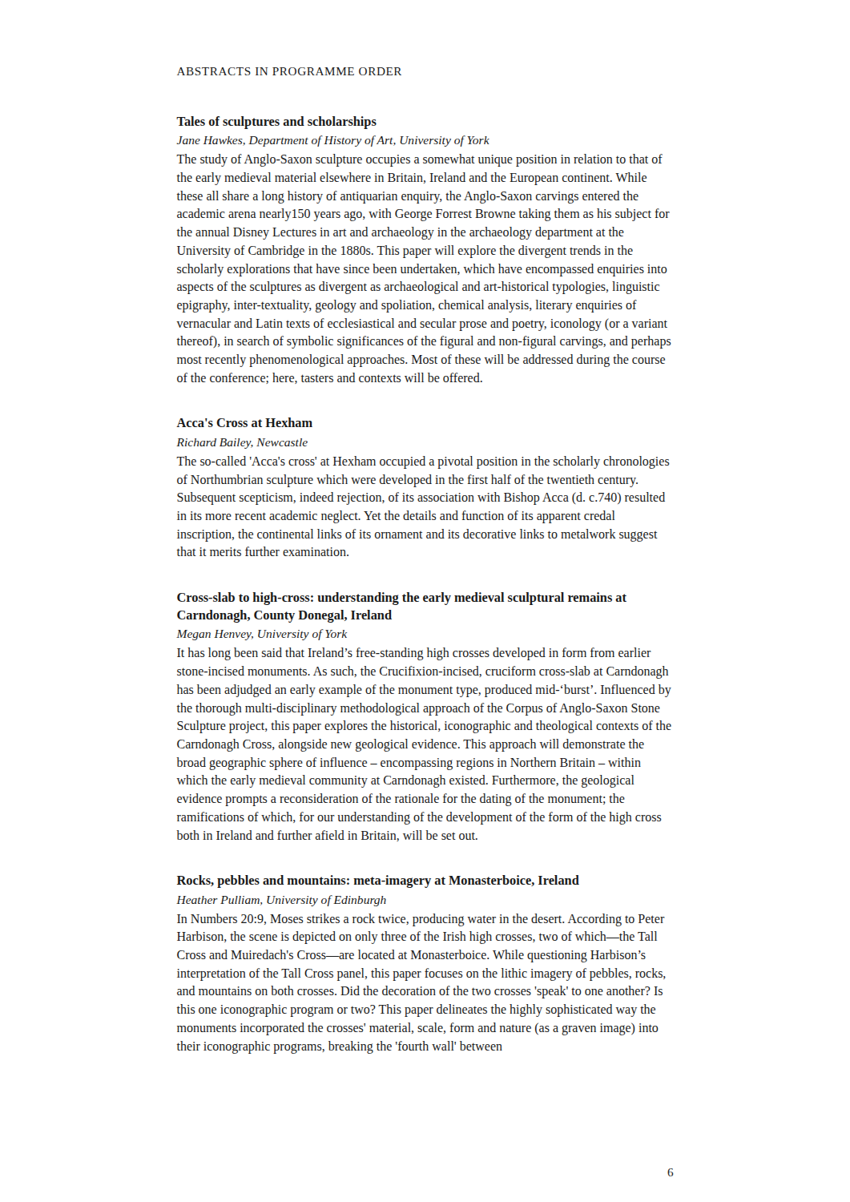ABSTRACTS IN PROGRAMME ORDER
Tales of sculptures and scholarships
Jane Hawkes, Department of History of Art, University of York
The study of Anglo-Saxon sculpture occupies a somewhat unique position in relation to that of the early medieval material elsewhere in Britain, Ireland and the European continent. While these all share a long history of antiquarian enquiry, the Anglo-Saxon carvings entered the academic arena nearly150 years ago, with George Forrest Browne taking them as his subject for the annual Disney Lectures in art and archaeology in the archaeology department at the University of Cambridge in the 1880s. This paper will explore the divergent trends in the scholarly explorations that have since been undertaken, which have encompassed enquiries into aspects of the sculptures as divergent as archaeological and art-historical typologies, linguistic epigraphy, inter-textuality, geology and spoliation, chemical analysis, literary enquiries of vernacular and Latin texts of ecclesiastical and secular prose and poetry, iconology (or a variant thereof), in search of symbolic significances of the figural and non-figural carvings, and perhaps most recently phenomenological approaches. Most of these will be addressed during the course of the conference; here, tasters and contexts will be offered.
Acca's Cross at Hexham
Richard Bailey, Newcastle
The so-called 'Acca's cross' at Hexham occupied a pivotal position in the scholarly chronologies of Northumbrian sculpture which were developed in the first half of the twentieth century. Subsequent scepticism, indeed rejection, of its association with Bishop Acca (d. c.740) resulted in its more recent academic neglect. Yet the details and function of its apparent credal inscription, the continental links of its ornament and its decorative links to metalwork suggest that it merits further examination.
Cross-slab to high-cross: understanding the early medieval sculptural remains at Carndonagh, County Donegal, Ireland
Megan Henvey, University of York
It has long been said that Ireland’s free-standing high crosses developed in form from earlier stone-incised monuments. As such, the Crucifixion-incised, cruciform cross-slab at Carndonagh has been adjudged an early example of the monument type, produced mid-‘burst’. Influenced by the thorough multi-disciplinary methodological approach of the Corpus of Anglo-Saxon Stone Sculpture project, this paper explores the historical, iconographic and theological contexts of the Carndonagh Cross, alongside new geological evidence. This approach will demonstrate the broad geographic sphere of influence – encompassing regions in Northern Britain – within which the early medieval community at Carndonagh existed. Furthermore, the geological evidence prompts a reconsideration of the rationale for the dating of the monument; the ramifications of which, for our understanding of the development of the form of the high cross both in Ireland and further afield in Britain, will be set out.
Rocks, pebbles and mountains: meta-imagery at Monasterboice, Ireland
Heather Pulliam, University of Edinburgh
In Numbers 20:9, Moses strikes a rock twice, producing water in the desert. According to Peter Harbison, the scene is depicted on only three of the Irish high crosses, two of which—the Tall Cross and Muiredach's Cross—are located at Monasterboice. While questioning Harbison’s interpretation of the Tall Cross panel, this paper focuses on the lithic imagery of pebbles, rocks, and mountains on both crosses. Did the decoration of the two crosses 'speak' to one another? Is this one iconographic program or two? This paper delineates the highly sophisticated way the monuments incorporated the crosses' material, scale, form and nature (as a graven image) into their iconographic programs, breaking the 'fourth wall' between
6